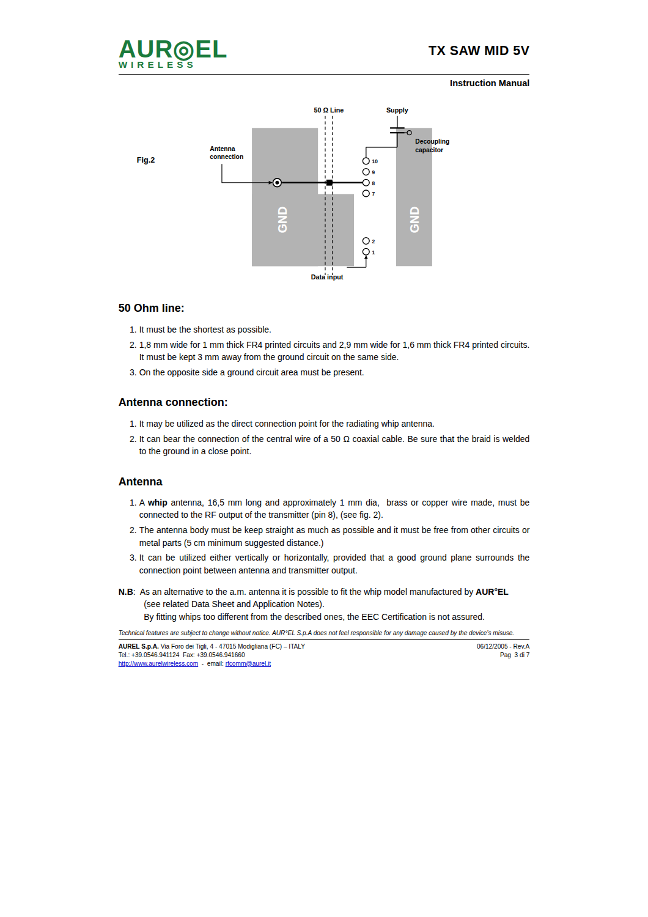AUR◎EL WIRELESS
TX SAW MID 5V
Instruction Manual
Fig.2
50 Ω Line Supply Decoupling capacitor 10 9 8 7 2 1 Antenna connection Data input GND GND
50 Ohm line:
It must be the shortest as possible.
1,8 mm wide for 1 mm thick FR4 printed circuits and 2,9 mm wide for 1,6 mm thick FR4 printed circuits. It must be kept 3 mm away from the ground circuit on the same side.
On the opposite side a ground circuit area must be present.
Antenna connection:
It may be utilized as the direct connection point for the radiating whip antenna.
It can bear the connection of the central wire of a 50 Ω coaxial cable. Be sure that the braid is welded to the ground in a close point.
Antenna
A whip antenna, 16,5 mm long and approximately 1 mm dia, brass or copper wire made, must be connected to the RF output of the transmitter (pin 8), (see fig. 2).
The antenna body must be keep straight as much as possible and it must be free from other circuits or metal parts (5 cm minimum suggested distance.)
It can be utilized either vertically or horizontally, provided that a good ground plane surrounds the connection point between antenna and transmitter output.
N.B: As an alternative to the a.m. antenna it is possible to fit the whip model manufactured by AUR°EL (see related Data Sheet and Application Notes). By fitting whips too different from the described ones, the EEC Certification is not assured.
Technical features are subject to change without notice. AUR°EL S.p.A does not feel responsible for any damage caused by the device’s misuse.
AUREL S.p.A. Via Foro dei Tigli, 4 - 47015 Modigliana (FC) – ITALY
Tel.: +39.0546.941124 Fax: +39.0546.941660
http://www.aurelwireless.com - email: rfcomm@aurel.it
06/12/2005 - Rev.A
Pag 3 di 7